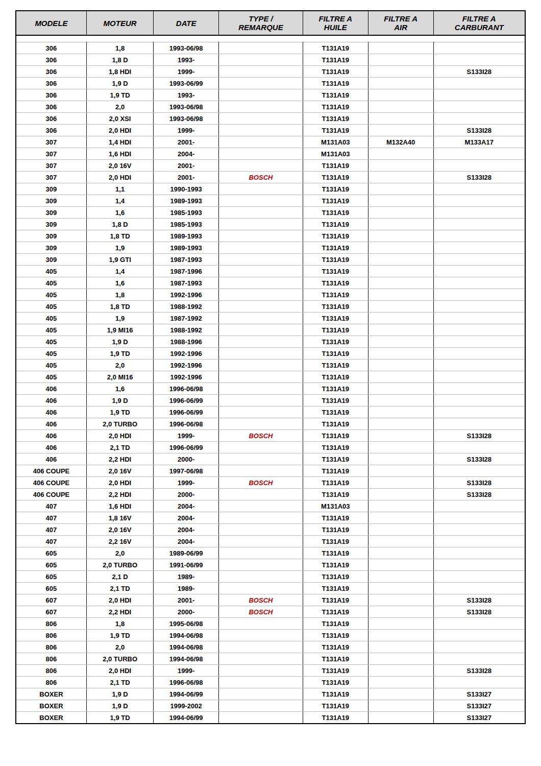| MODELE | MOTEUR | DATE | TYPE / REMARQUE | FILTRE A HUILE | FILTRE A AIR | FILTRE A CARBURANT |
| --- | --- | --- | --- | --- | --- | --- |
| 306 | 1,8 | 1993-06/98 | | T131A19 | | |
| 306 | 1,8 D | 1993- | | T131A19 | | |
| 306 | 1,8 HDI | 1999- | | T131A19 | | S133I28 |
| 306 | 1,9 D | 1993-06/99 | | T131A19 | | |
| 306 | 1,9 TD | 1993- | | T131A19 | | |
| 306 | 2,0 | 1993-06/98 | | T131A19 | | |
| 306 | 2,0 XSI | 1993-06/98 | | T131A19 | | |
| 306 | 2,0 HDI | 1999- | | T131A19 | | S133I28 |
| 307 | 1,4 HDI | 2001- | | M131A03 | M132A40 | M133A17 |
| 307 | 1,6 HDI | 2004- | | M131A03 | | |
| 307 | 2,0 16V | 2001- | | T131A19 | | |
| 307 | 2,0 HDI | 2001- | BOSCH | T131A19 | | S133I28 |
| 309 | 1,1 | 1990-1993 | | T131A19 | | |
| 309 | 1,4 | 1989-1993 | | T131A19 | | |
| 309 | 1,6 | 1985-1993 | | T131A19 | | |
| 309 | 1,8 D | 1985-1993 | | T131A19 | | |
| 309 | 1,8 TD | 1989-1993 | | T131A19 | | |
| 309 | 1,9 | 1989-1993 | | T131A19 | | |
| 309 | 1,9 GTI | 1987-1993 | | T131A19 | | |
| 405 | 1,4 | 1987-1996 | | T131A19 | | |
| 405 | 1,6 | 1987-1993 | | T131A19 | | |
| 405 | 1,8 | 1992-1996 | | T131A19 | | |
| 405 | 1,8 TD | 1988-1992 | | T131A19 | | |
| 405 | 1,9 | 1987-1992 | | T131A19 | | |
| 405 | 1,9 MI16 | 1988-1992 | | T131A19 | | |
| 405 | 1,9 D | 1988-1996 | | T131A19 | | |
| 405 | 1,9 TD | 1992-1996 | | T131A19 | | |
| 405 | 2,0 | 1992-1996 | | T131A19 | | |
| 405 | 2,0 MI16 | 1992-1996 | | T131A19 | | |
| 406 | 1,6 | 1996-06/98 | | T131A19 | | |
| 406 | 1,9 D | 1996-06/99 | | T131A19 | | |
| 406 | 1,9 TD | 1996-06/99 | | T131A19 | | |
| 406 | 2,0 TURBO | 1996-06/98 | | T131A19 | | |
| 406 | 2,0 HDI | 1999- | BOSCH | T131A19 | | S133I28 |
| 406 | 2,1 TD | 1996-06/99 | | T131A19 | | |
| 406 | 2,2 HDI | 2000- | | T131A19 | | S133I28 |
| 406 COUPE | 2,0 16V | 1997-06/98 | | T131A19 | | |
| 406 COUPE | 2,0 HDI | 1999- | BOSCH | T131A19 | | S133I28 |
| 406 COUPE | 2,2 HDI | 2000- | | T131A19 | | S133I28 |
| 407 | 1,6 HDI | 2004- | | M131A03 | | |
| 407 | 1,8 16V | 2004- | | T131A19 | | |
| 407 | 2,0 16V | 2004- | | T131A19 | | |
| 407 | 2,2 16V | 2004- | | T131A19 | | |
| 605 | 2,0 | 1989-06/99 | | T131A19 | | |
| 605 | 2,0 TURBO | 1991-06/99 | | T131A19 | | |
| 605 | 2,1 D | 1989- | | T131A19 | | |
| 605 | 2,1 TD | 1989- | | T131A19 | | |
| 607 | 2,0 HDI | 2001- | BOSCH | T131A19 | | S133I28 |
| 607 | 2,2 HDI | 2000- | BOSCH | T131A19 | | S133I28 |
| 806 | 1,8 | 1995-06/98 | | T131A19 | | |
| 806 | 1,9 TD | 1994-06/98 | | T131A19 | | |
| 806 | 2,0 | 1994-06/98 | | T131A19 | | |
| 806 | 2,0 TURBO | 1994-06/98 | | T131A19 | | |
| 806 | 2,0 HDI | 1999- | | T131A19 | | S133I28 |
| 806 | 2,1 TD | 1996-06/98 | | T131A19 | | |
| BOXER | 1,9 D | 1994-06/99 | | T131A19 | | S133I27 |
| BOXER | 1,9 D | 1999-2002 | | T131A19 | | S133I27 |
| BOXER | 1,9 TD | 1994-06/99 | | T131A19 | | S133I27 |